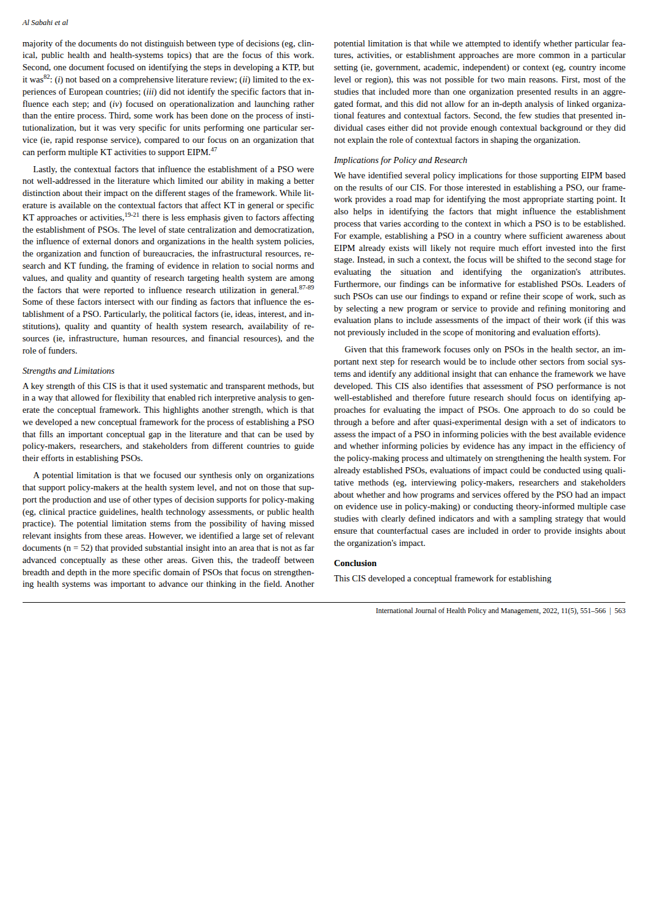Al Sabahi et al
majority of the documents do not distinguish between type of decisions (eg, clinical, public health and health-systems topics) that are the focus of this work. Second, one document focused on identifying the steps in developing a KTP, but it was82: (i) not based on a comprehensive literature review; (ii) limited to the experiences of European countries; (iii) did not identify the specific factors that influence each step; and (iv) focused on operationalization and launching rather than the entire process. Third, some work has been done on the process of institutionalization, but it was very specific for units performing one particular service (ie, rapid response service), compared to our focus on an organization that can perform multiple KT activities to support EIPM.47
Lastly, the contextual factors that influence the establishment of a PSO were not well-addressed in the literature which limited our ability in making a better distinction about their impact on the different stages of the framework. While literature is available on the contextual factors that affect KT in general or specific KT approaches or activities,19-21 there is less emphasis given to factors affecting the establishment of PSOs. The level of state centralization and democratization, the influence of external donors and organizations in the health system policies, the organization and function of bureaucracies, the infrastructural resources, research and KT funding, the framing of evidence in relation to social norms and values, and quality and quantity of research targeting health system are among the factors that were reported to influence research utilization in general.87-89 Some of these factors intersect with our finding as factors that influence the establishment of a PSO. Particularly, the political factors (ie, ideas, interest, and institutions), quality and quantity of health system research, availability of resources (ie, infrastructure, human resources, and financial resources), and the role of funders.
Strengths and Limitations
A key strength of this CIS is that it used systematic and transparent methods, but in a way that allowed for flexibility that enabled rich interpretive analysis to generate the conceptual framework. This highlights another strength, which is that we developed a new conceptual framework for the process of establishing a PSO that fills an important conceptual gap in the literature and that can be used by policy-makers, researchers, and stakeholders from different countries to guide their efforts in establishing PSOs.
A potential limitation is that we focused our synthesis only on organizations that support policy-makers at the health system level, and not on those that support the production and use of other types of decision supports for policy-making (eg, clinical practice guidelines, health technology assessments, or public health practice). The potential limitation stems from the possibility of having missed relevant insights from these areas. However, we identified a large set of relevant documents (n = 52) that provided substantial insight into an area that is not as far advanced conceptually as these other areas. Given this, the tradeoff between breadth and depth in the more specific domain of PSOs that focus on strengthening health systems was important to advance our thinking in the field. Another potential limitation is that while we attempted to identify whether particular features, activities, or establishment approaches are more common in a particular setting (ie, government, academic, independent) or context (eg, country income level or region), this was not possible for two main reasons. First, most of the studies that included more than one organization presented results in an aggregated format, and this did not allow for an in-depth analysis of linked organizational features and contextual factors. Second, the few studies that presented individual cases either did not provide enough contextual background or they did not explain the role of contextual factors in shaping the organization.
Implications for Policy and Research
We have identified several policy implications for those supporting EIPM based on the results of our CIS. For those interested in establishing a PSO, our framework provides a road map for identifying the most appropriate starting point. It also helps in identifying the factors that might influence the establishment process that varies according to the context in which a PSO is to be established. For example, establishing a PSO in a country where sufficient awareness about EIPM already exists will likely not require much effort invested into the first stage. Instead, in such a context, the focus will be shifted to the second stage for evaluating the situation and identifying the organization's attributes. Furthermore, our findings can be informative for established PSOs. Leaders of such PSOs can use our findings to expand or refine their scope of work, such as by selecting a new program or service to provide and refining monitoring and evaluation plans to include assessments of the impact of their work (if this was not previously included in the scope of monitoring and evaluation efforts).
Given that this framework focuses only on PSOs in the health sector, an important next step for research would be to include other sectors from social systems and identify any additional insight that can enhance the framework we have developed. This CIS also identifies that assessment of PSO performance is not well-established and therefore future research should focus on identifying approaches for evaluating the impact of PSOs. One approach to do so could be through a before and after quasi-experimental design with a set of indicators to assess the impact of a PSO in informing policies with the best available evidence and whether informing policies by evidence has any impact in the efficiency of the policy-making process and ultimately on strengthening the health system. For already established PSOs, evaluations of impact could be conducted using qualitative methods (eg, interviewing policy-makers, researchers and stakeholders about whether and how programs and services offered by the PSO had an impact on evidence use in policy-making) or conducting theory-informed multiple case studies with clearly defined indicators and with a sampling strategy that would ensure that counterfactual cases are included in order to provide insights about the organization's impact.
Conclusion
This CIS developed a conceptual framework for establishing
International Journal of Health Policy and Management, 2022, 11(5), 551–566 | 563